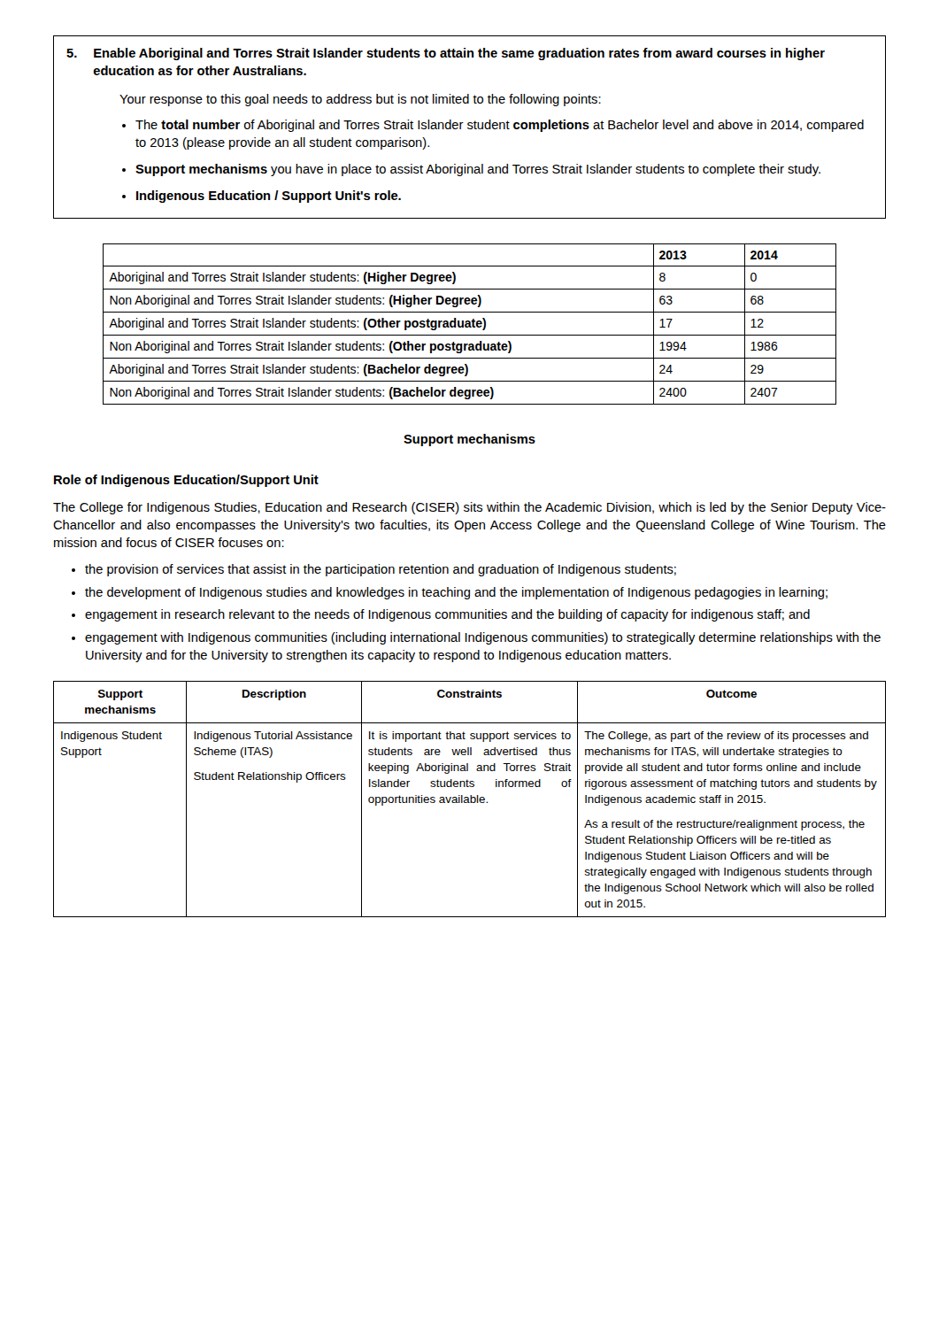5.
Enable Aboriginal and Torres Strait Islander students to attain the same graduation rates from award courses in higher education as for other Australians.
Your response to this goal needs to address but is not limited to the following points:
The total number of Aboriginal and Torres Strait Islander student completions at Bachelor level and above in 2014, compared to 2013 (please provide an all student comparison).
Support mechanisms you have in place to assist Aboriginal and Torres Strait Islander students to complete their study.
Indigenous Education / Support Unit's role.
| | 2013 | 2014 |
| --- | --- | --- |
| Aboriginal and Torres Strait Islander students: (Higher Degree) | 8 | 0 |
| Non Aboriginal and Torres Strait Islander students: (Higher Degree) | 63 | 68 |
| Aboriginal and Torres Strait Islander students: (Other postgraduate) | 17 | 12 |
| Non Aboriginal and Torres Strait Islander students: (Other postgraduate) | 1994 | 1986 |
| Aboriginal and Torres Strait Islander students: (Bachelor degree) | 24 | 29 |
| Non Aboriginal and Torres Strait Islander students: (Bachelor degree) | 2400 | 2407 |
Support mechanisms
Role of Indigenous Education/Support Unit
The College for Indigenous Studies, Education and Research (CISER) sits within the Academic Division, which is led by the Senior Deputy Vice-Chancellor and also encompasses the University's two faculties, its Open Access College and the Queensland College of Wine Tourism. The mission and focus of CISER focuses on:
the provision of services that assist in the participation retention and graduation of Indigenous students;
the development of Indigenous studies and knowledges in teaching and the implementation of Indigenous pedagogies in learning;
engagement in research relevant to the needs of Indigenous communities and the building of capacity for indigenous staff; and
engagement with Indigenous communities (including international Indigenous communities) to strategically determine relationships with the University and for the University to strengthen its capacity to respond to Indigenous education matters.
| Support mechanisms | Description | Constraints | Outcome |
| --- | --- | --- | --- |
| Indigenous Student Support | Indigenous Tutorial Assistance Scheme (ITAS) Student Relationship Officers | It is important that support services to students are well advertised thus keeping Aboriginal and Torres Strait Islander students informed of opportunities available. | The College, as part of the review of its processes and mechanisms for ITAS, will undertake strategies to provide all student and tutor forms online and include rigorous assessment of matching tutors and students by Indigenous academic staff in 2015. As a result of the restructure/realignment process, the Student Relationship Officers will be re-titled as Indigenous Student Liaison Officers and will be strategically engaged with Indigenous students through the Indigenous School Network which will also be rolled out in 2015. |